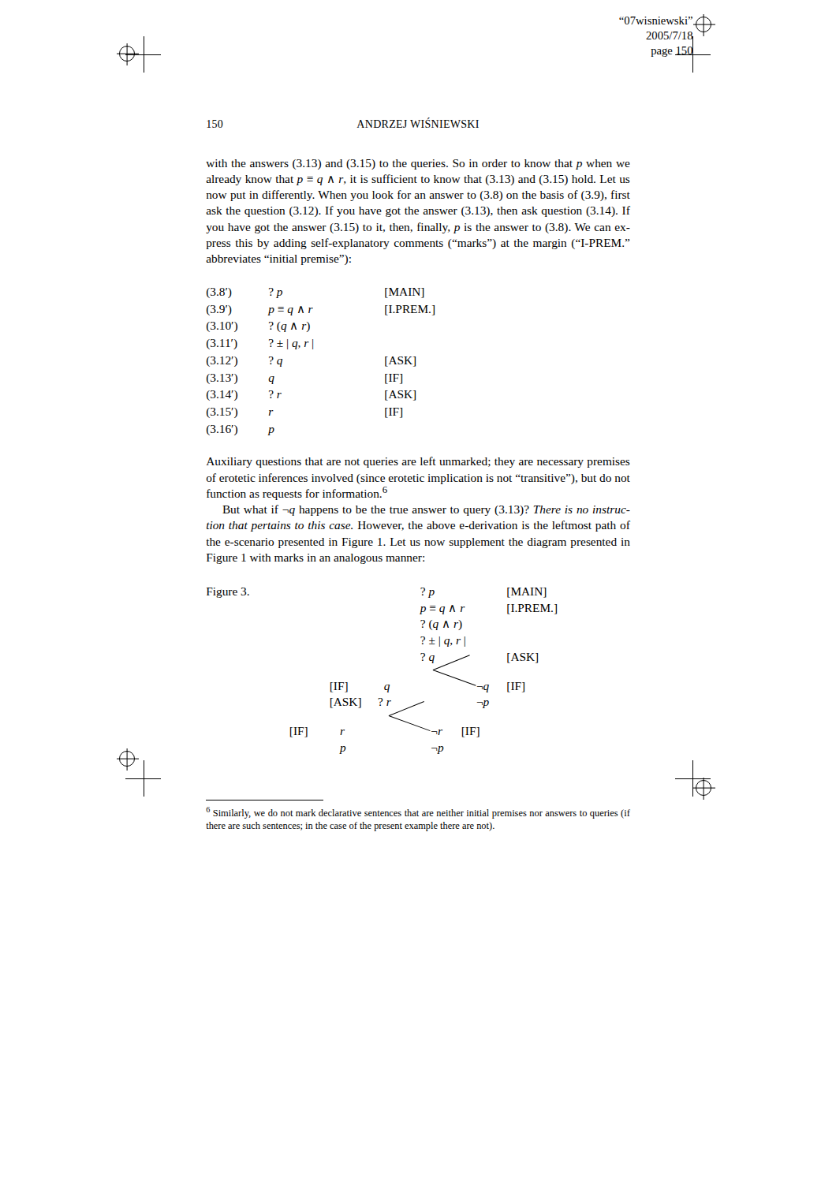“07wisniewski”
2005/7/18
page 150
150 ANDRZEJ WIŚNIEWSKI
with the answers (3.13) and (3.15) to the queries. So in order to know that p when we already know that p ≡ q ∧ r, it is sufficient to know that (3.13) and (3.15) hold. Let us now put in differently. When you look for an answer to (3.8) on the basis of (3.9), first ask the question (3.12). If you have got the answer (3.13), then ask question (3.14). If you have got the answer (3.15) to it, then, finally, p is the answer to (3.8). We can express this by adding self-explanatory comments (“marks”) at the margin (“I-PREM.” abbreviates “initial premise”):
| (3.8′) | ? p | [MAIN] |
| (3.9′) | p ≡ q ∧ r | [I.PREM.] |
| (3.10′) | ? ( q ∧ r ) | |
| (3.11′) | ? ± / q , r / | |
| (3.12′) | ? q | [ASK] |
| (3.13′) | q | [IF] |
| (3.14′) | ? r | [ASK] |
| (3.15′) | r | [IF] |
| (3.16′) | p | |
Auxiliary questions that are not queries are left unmarked; they are necessary premises of erotetic inferences involved (since erotetic implication is not “transitive”), but do not function as requests for information.6
But what if ¬q happens to be the true answer to query (3.13)? There is no instruction that pertains to this case. However, the above e-derivation is the leftmost path of the e-scenario presented in Figure 1. Let us now supplement the diagram presented in Figure 1 with marks in an analogous manner:
Figure 3.
? p [MAIN] p ≡ q ∧ r [I.PREM.] ? (q ∧ r) ? ± | q, r | ? q [ASK]
[IF] q ¬q [IF] [ASK] ? r ¬p
[IF] r ¬r [IF] p ¬p
6 Similarly, we do not mark declarative sentences that are neither initial premises nor answers to queries (if there are such sentences; in the case of the present example there are not).